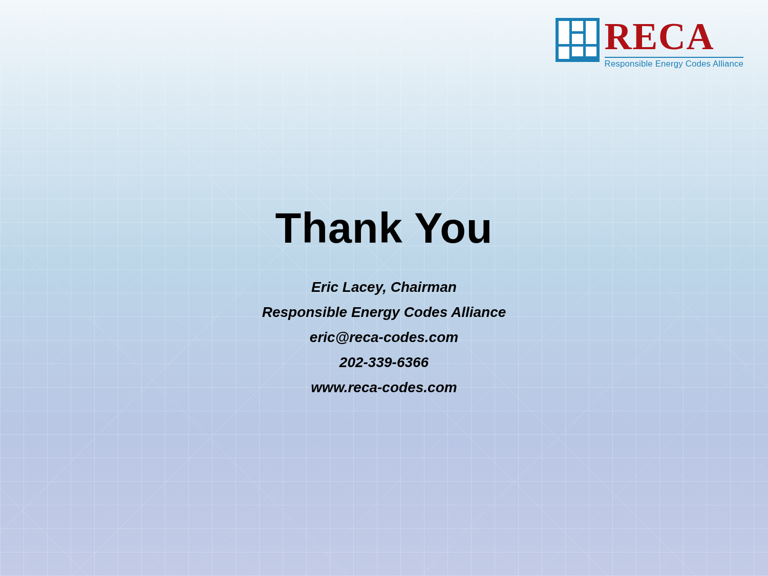RECA Responsible Energy Codes Alliance
Thank You
Eric Lacey, Chairman
Responsible Energy Codes Alliance
eric@reca-codes.com
202-339-6366
www.reca-codes.com